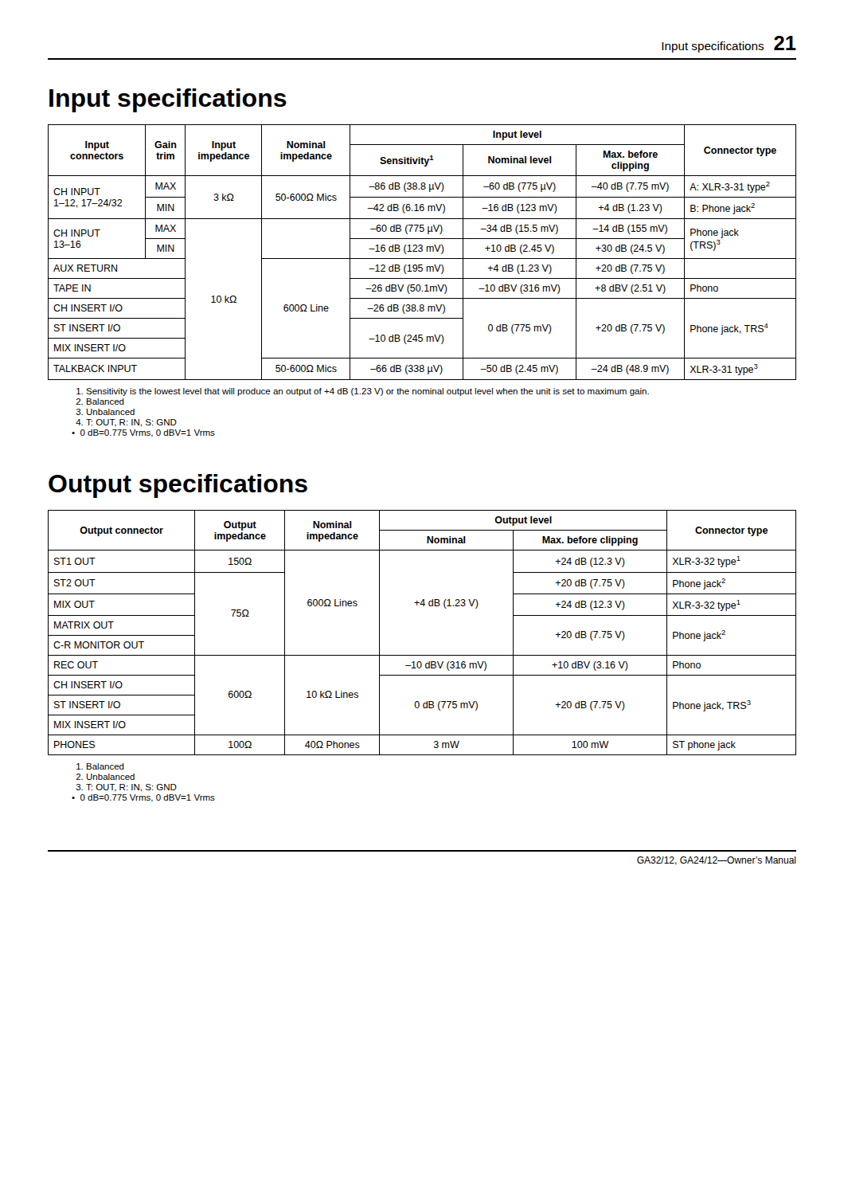Input specifications 21
Input specifications
| Input connectors | Gain trim | Input impedance | Nominal impedance | Input level | Connector type |
| --- | --- | --- | --- | --- | --- |
| Sensitivity 1 | Nominal level | Max. before clipping |
| CH INPUT 1–12, 17–24/32 | MAX | 3 kΩ | 50-600Ω Mics | –86 dB (38.8 µV) | –60 dB (775 µV) | –40 dB (7.75 mV) | A: XLR-3-31 type 2 |
| MIN | –42 dB (6.16 mV) | –16 dB (123 mV) | +4 dB (1.23 V) | B: Phone jack 2 |
| CH INPUT 13–16 | MAX | 10 kΩ | | –60 dB (775 µV) | –34 dB (15.5 mV) | –14 dB (155 mV) | Phone jack (TRS) 3 |
| MIN | –16 dB (123 mV) | +10 dB (2.45 V) | +30 dB (24.5 V) |
| AUX RETURN | 600Ω Line | –12 dB (195 mV) | +4 dB (1.23 V) | +20 dB (7.75 V) | |
| TAPE IN | –26 dBV (50.1mV) | –10 dBV (316 mV) | +8 dBV (2.51 V) | Phono |
| CH INSERT I/O | –26 dB (38.8 mV) | 0 dB (775 mV) | +20 dB (7.75 V) | Phone jack, TRS 4 |
| ST INSERT I/O | –10 dB (245 mV) |
| MIX INSERT I/O |
| TALKBACK INPUT | 50-600Ω Mics | –66 dB (338 µV) | –50 dB (2.45 mV) | –24 dB (48.9 mV) | XLR-3-31 type 3 |
Sensitivity is the lowest level that will produce an output of +4 dB (1.23 V) or the nominal output level when the unit is set to maximum gain.
Balanced
Unbalanced
T: OUT, R: IN, S: GND
• 0 dB=0.775 Vrms, 0 dBV=1 Vrms
Output specifications
| Output connector | Output impedance | Nominal impedance | Output level | Connector type |
| --- | --- | --- | --- | --- |
| Nominal | Max. before clipping |
| ST1 OUT | 150Ω | 600Ω Lines | +4 dB (1.23 V) | +24 dB (12.3 V) | XLR-3-32 type 1 |
| ST2 OUT | 75Ω | +20 dB (7.75 V) | Phone jack 2 |
| MIX OUT | +24 dB (12.3 V) | XLR-3-32 type 1 |
| MATRIX OUT | +20 dB (7.75 V) | Phone jack 2 |
| C-R MONITOR OUT |
| REC OUT | 600Ω | 10 kΩ Lines | –10 dBV (316 mV) | +10 dBV (3.16 V) | Phono |
| CH INSERT I/O | 0 dB (775 mV) | +20 dB (7.75 V) | Phone jack, TRS 3 |
| ST INSERT I/O |
| MIX INSERT I/O |
| PHONES | 100Ω | 40Ω Phones | 3 mW | 100 mW | ST phone jack |
Balanced
Unbalanced
T: OUT, R: IN, S: GND
• 0 dB=0.775 Vrms, 0 dBV=1 Vrms
GA32/12, GA24/12—Owner’s Manual